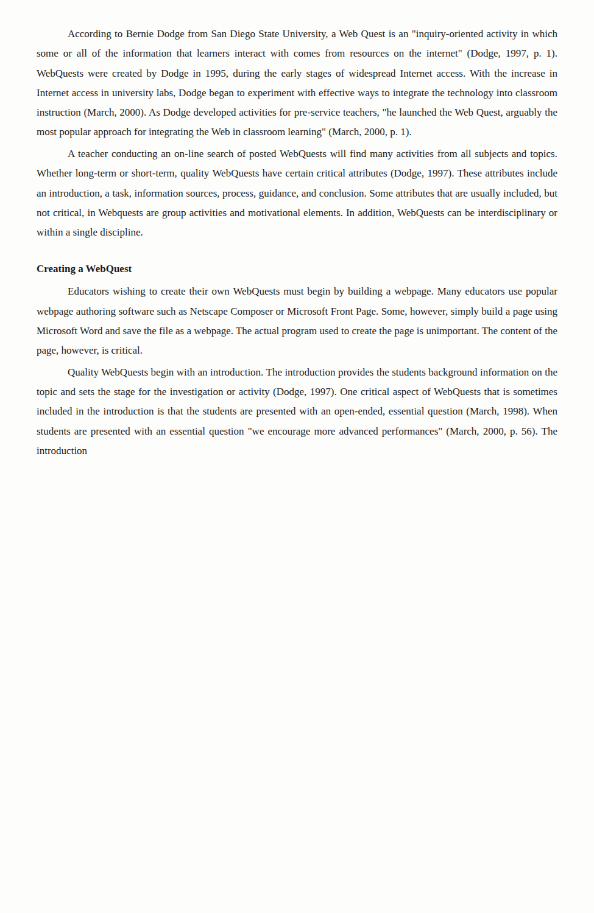According to Bernie Dodge from San Diego State University, a Web Quest is an "inquiry-oriented activity in which some or all of the information that learners interact with comes from resources on the internet" (Dodge, 1997, p. 1). WebQuests were created by Dodge in 1995, during the early stages of widespread Internet access. With the increase in Internet access in university labs, Dodge began to experiment with effective ways to integrate the technology into classroom instruction (March, 2000). As Dodge developed activities for pre-service teachers, "he launched the Web Quest, arguably the most popular approach for integrating the Web in classroom learning" (March, 2000, p. 1).
A teacher conducting an on-line search of posted WebQuests will find many activities from all subjects and topics. Whether long-term or short-term, quality WebQuests have certain critical attributes (Dodge, 1997). These attributes include an introduction, a task, information sources, process, guidance, and conclusion. Some attributes that are usually included, but not critical, in Webquests are group activities and motivational elements. In addition, WebQuests can be interdisciplinary or within a single discipline.
Creating a WebQuest
Educators wishing to create their own WebQuests must begin by building a webpage. Many educators use popular webpage authoring software such as Netscape Composer or Microsoft Front Page. Some, however, simply build a page using Microsoft Word and save the file as a webpage. The actual program used to create the page is unimportant. The content of the page, however, is critical.
Quality WebQuests begin with an introduction. The introduction provides the students background information on the topic and sets the stage for the investigation or activity (Dodge, 1997). One critical aspect of WebQuests that is sometimes included in the introduction is that the students are presented with an open-ended, essential question (March, 1998). When students are presented with an essential question "we encourage more advanced performances" (March, 2000, p. 56). The introduction